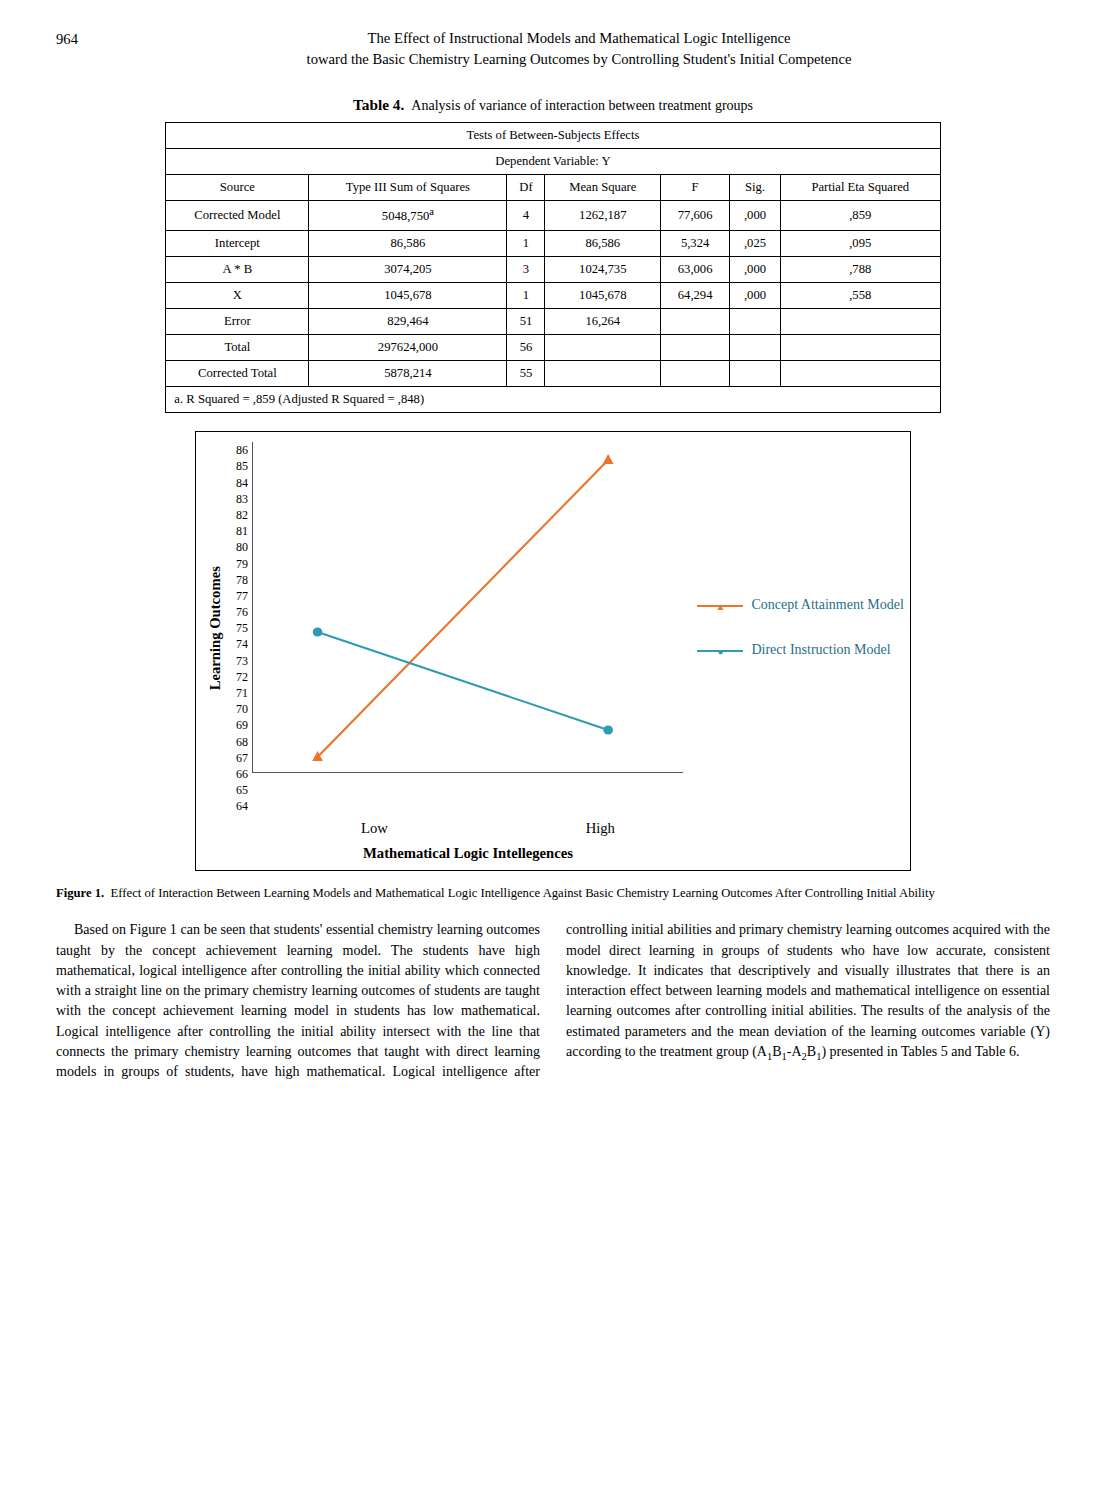964
The Effect of Instructional Models and Mathematical Logic Intelligence
toward the Basic Chemistry Learning Outcomes by Controlling Student's Initial Competence
Table 4. Analysis of variance of interaction between treatment groups
| Tests of Between-Subjects Effects |
| Dependent Variable: Y |
| Source | Type III Sum of Squares | Df | Mean Square | F | Sig. | Partial Eta Squared |
| Corrected Model | 5048,750 a | 4 | 1262,187 | 77,606 | ,000 | ,859 |
| Intercept | 86,586 | 1 | 86,586 | 5,324 | ,025 | ,095 |
| A * B | 3074,205 | 3 | 1024,735 | 63,006 | ,000 | ,788 |
| X | 1045,678 | 1 | 1045,678 | 64,294 | ,000 | ,558 |
| Error | 829,464 | 51 | 16,264 | | | |
| Total | 297624,000 | 56 | | | | |
| Corrected Total | 5878,214 | 55 | | | | |
| a. R Squared = ,859 (Adjusted R Squared = ,848) |
Learning Outcomes
8685848382818079787776757473727170696867666564
▲ Concept Attainment Model
● Direct Instruction Model
Low High
Mathematical Logic Intellegences
Figure 1. Effect of Interaction Between Learning Models and Mathematical Logic Intelligence Against Basic Chemistry Learning Outcomes After Controlling Initial Ability
Based on Figure 1 can be seen that students' essential chemistry learning outcomes taught by the concept achievement learning model. The students have high mathematical, logical intelligence after controlling the initial ability which connected with a straight line on the primary chemistry learning outcomes of students are taught with the concept achievement learning model in students has low mathematical. Logical intelligence after controlling the initial ability intersect with the line that connects the primary chemistry learning outcomes that taught with direct learning models in groups of students, have high mathematical. Logical intelligence after controlling initial abilities and primary chemistry learning outcomes acquired with the model direct learning in groups of students who have low accurate, consistent knowledge. It indicates that descriptively and visually illustrates that there is an interaction effect between learning models and mathematical intelligence on essential learning outcomes after controlling initial abilities. The results of the analysis of the estimated parameters and the mean deviation of the learning outcomes variable (Y) according to the treatment group (A1B1-A2B1) presented in Tables 5 and Table 6.